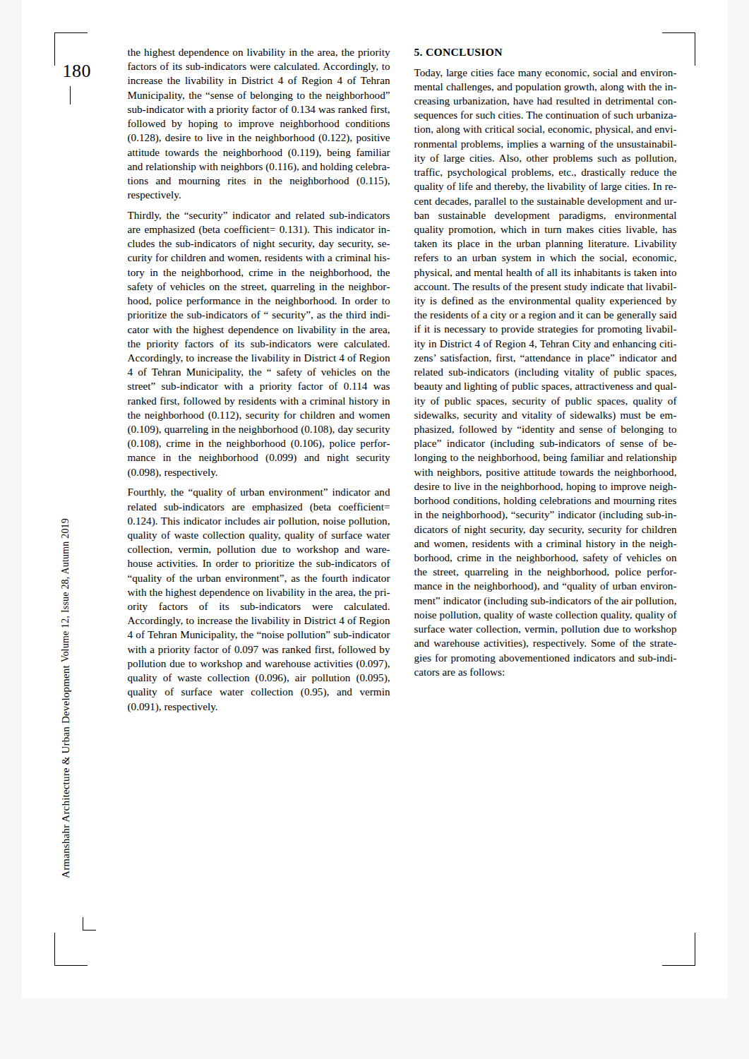180
Armanshahr Architecture & Urban Development Volume 12, Issue 28, Autumn 2019
the highest dependence on livability in the area, the priority factors of its sub-indicators were calculated. Accordingly, to increase the livability in District 4 of Region 4 of Tehran Municipality, the “sense of belonging to the neighborhood” sub-indicator with a priority factor of 0.134 was ranked first, followed by hoping to improve neighborhood conditions (0.128), desire to live in the neighborhood (0.122), positive attitude towards the neighborhood (0.119), being familiar and relationship with neighbors (0.116), and holding celebrations and mourning rites in the neighborhood (0.115), respectively.
Thirdly, the “security” indicator and related sub-indicators are emphasized (beta coefficient= 0.131). This indicator includes the sub-indicators of night security, day security, security for children and women, residents with a criminal history in the neighborhood, crime in the neighborhood, the safety of vehicles on the street, quarreling in the neighborhood, police performance in the neighborhood. In order to prioritize the sub-indicators of “ security”, as the third indicator with the highest dependence on livability in the area, the priority factors of its sub-indicators were calculated. Accordingly, to increase the livability in District 4 of Region 4 of Tehran Municipality, the “ safety of vehicles on the street” sub-indicator with a priority factor of 0.114 was ranked first, followed by residents with a criminal history in the neighborhood (0.112), security for children and women (0.109), quarreling in the neighborhood (0.108), day security (0.108), crime in the neighborhood (0.106), police performance in the neighborhood (0.099) and night security (0.098), respectively.
Fourthly, the “quality of urban environment” indicator and related sub-indicators are emphasized (beta coefficient= 0.124). This indicator includes air pollution, noise pollution, quality of waste collection quality, quality of surface water collection, vermin, pollution due to workshop and warehouse activities. In order to prioritize the sub-indicators of “quality of the urban environment”, as the fourth indicator with the highest dependence on livability in the area, the priority factors of its sub-indicators were calculated. Accordingly, to increase the livability in District 4 of Region 4 of Tehran Municipality, the “noise pollution” sub-indicator with a priority factor of 0.097 was ranked first, followed by pollution due to workshop and warehouse activities (0.097), quality of waste collection (0.096), air pollution (0.095), quality of surface water collection (0.95), and vermin (0.091), respectively.
5. CONCLUSION
Today, large cities face many economic, social and environmental challenges, and population growth, along with the increasing urbanization, have had resulted in detrimental consequences for such cities. The continuation of such urbanization, along with critical social, economic, physical, and environmental problems, implies a warning of the unsustainability of large cities. Also, other problems such as pollution, traffic, psychological problems, etc., drastically reduce the quality of life and thereby, the livability of large cities. In recent decades, parallel to the sustainable development and urban sustainable development paradigms, environmental quality promotion, which in turn makes cities livable, has taken its place in the urban planning literature. Livability refers to an urban system in which the social, economic, physical, and mental health of all its inhabitants is taken into account. The results of the present study indicate that livability is defined as the environmental quality experienced by the residents of a city or a region and it can be generally said if it is necessary to provide strategies for promoting livability in District 4 of Region 4, Tehran City and enhancing citizens’ satisfaction, first, “attendance in place” indicator and related sub-indicators (including vitality of public spaces, beauty and lighting of public spaces, attractiveness and quality of public spaces, security of public spaces, quality of sidewalks, security and vitality of sidewalks) must be emphasized, followed by “identity and sense of belonging to place” indicator (including sub-indicators of sense of belonging to the neighborhood, being familiar and relationship with neighbors, positive attitude towards the neighborhood, desire to live in the neighborhood, hoping to improve neighborhood conditions, holding celebrations and mourning rites in the neighborhood), “security” indicator (including sub-indicators of night security, day security, security for children and women, residents with a criminal history in the neighborhood, crime in the neighborhood, safety of vehicles on the street, quarreling in the neighborhood, police performance in the neighborhood), and “quality of urban environment” indicator (including sub-indicators of the air pollution, noise pollution, quality of waste collection quality, quality of surface water collection, vermin, pollution due to workshop and warehouse activities), respectively. Some of the strategies for promoting abovementioned indicators and sub-indicators are as follows: